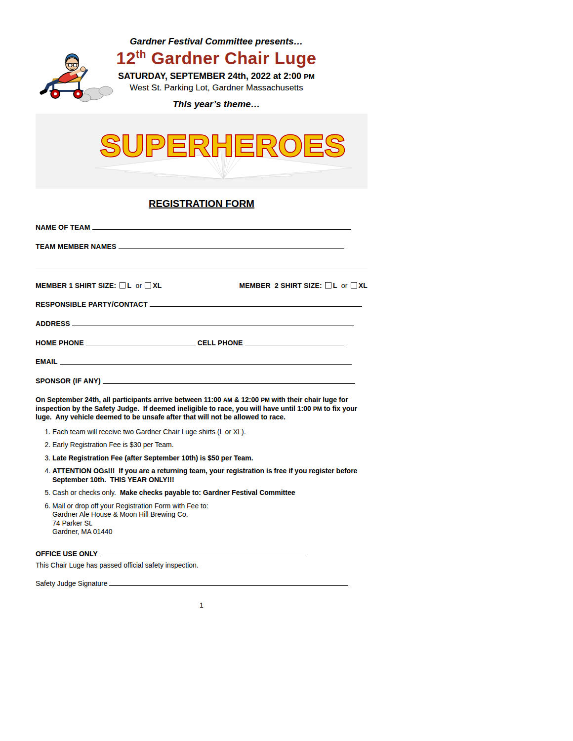Gardner Festival Committee presents…
12th Gardner Chair Luge
SATURDAY, SEPTEMBER 24th, 2022 at 2:00 PM
West St. Parking Lot, Gardner Massachusetts
This year’s theme…
SUPERHEROES SUPERHEROES
REGISTRATION FORM
Name of Team
Team Member Names
Member 1 Shirt Size: L or XL
Member 2 Shirt Size: L or XL
Responsible Party/Contact
Address
Home Phone Cell Phone
Email
Sponsor (if any)
On September 24th, all participants arrive between 11:00 AM & 12:00 PM with their chair luge for inspection by the Safety Judge. If deemed ineligible to race, you will have until 1:00 PM to fix your luge. Any vehicle deemed to be unsafe after that will not be allowed to race.
Each team will receive two Gardner Chair Luge shirts (L or XL).
Early Registration Fee is $30 per Team.
Late Registration Fee (after September 10th) is $50 per Team.
ATTENTION OGs!!! If you are a returning team, your registration is free if you register before September 10th. THIS YEAR ONLY!!!
Cash or checks only. Make checks payable to: Gardner Festival Committee
Mail or drop off your Registration Form with Fee to:
Gardner Ale House & Moon Hill Brewing Co.
74 Parker St.
Gardner, MA 01440
Office Use Only
This Chair Luge has passed official safety inspection.
Safety Judge Signature
1